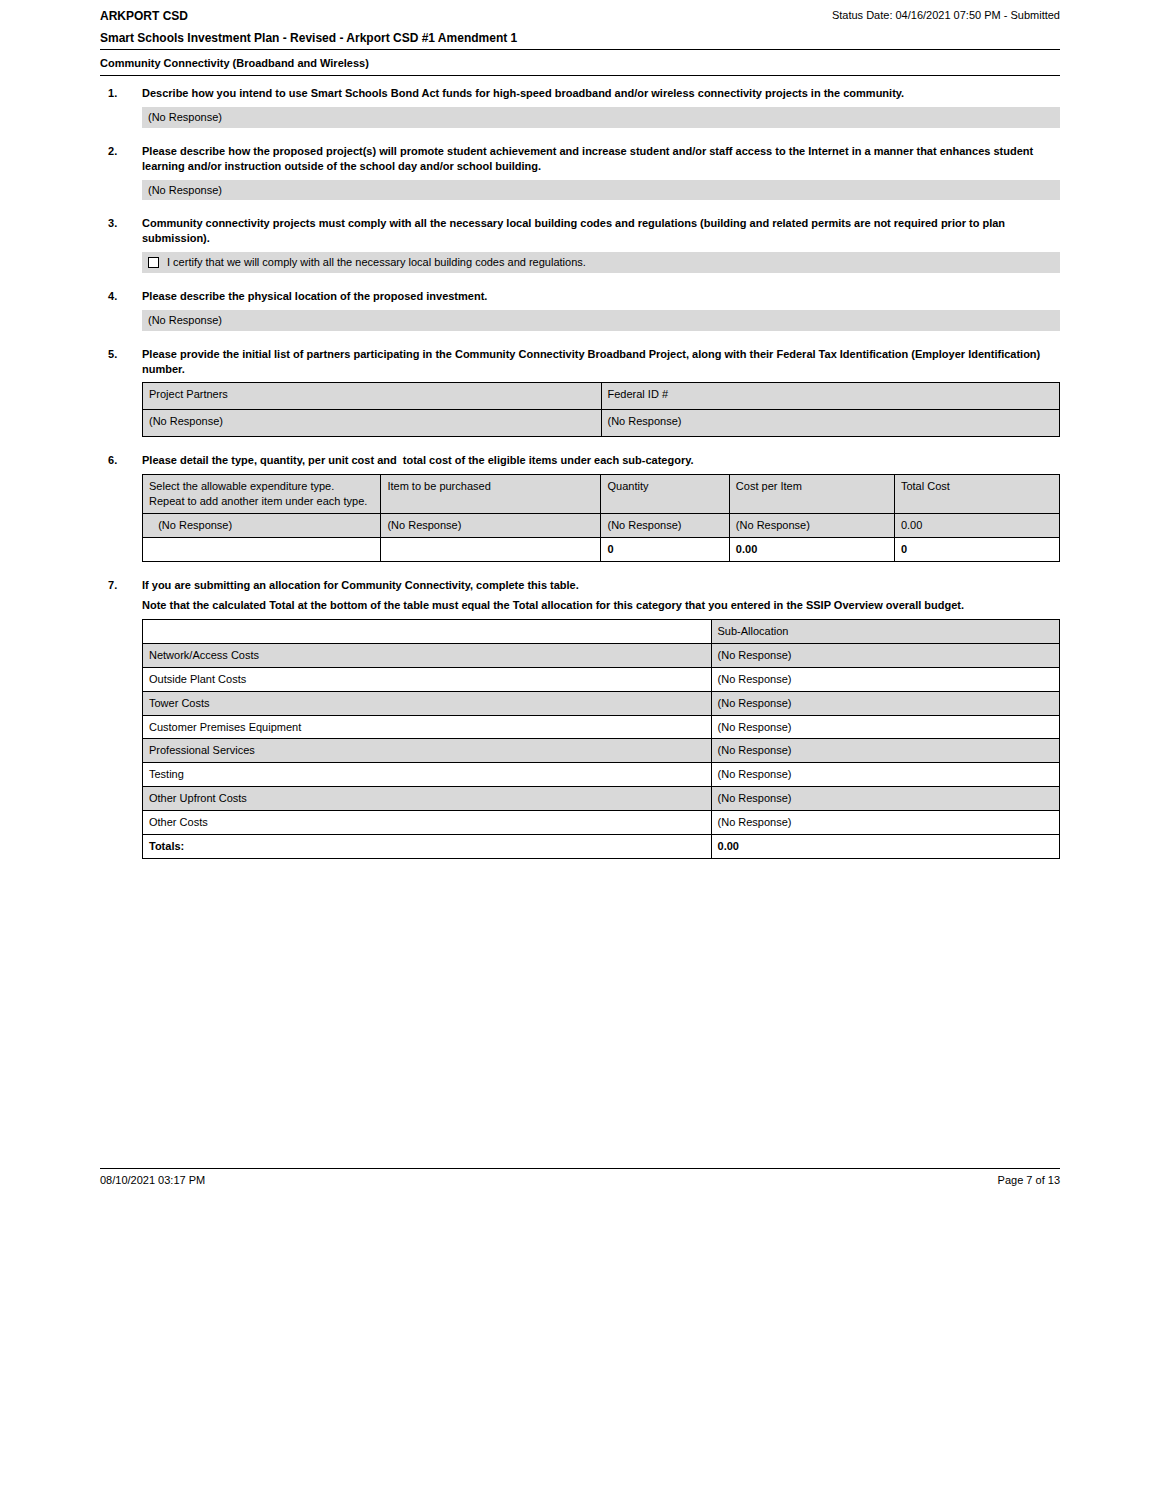ARKPORT CSD
Status Date: 04/16/2021 07:50 PM - Submitted
Smart Schools Investment Plan - Revised - Arkport CSD #1 Amendment 1
Community Connectivity (Broadband and Wireless)
Describe how you intend to use Smart Schools Bond Act funds for high-speed broadband and/or wireless connectivity projects in the community.
(No Response)
Please describe how the proposed project(s) will promote student achievement and increase student and/or staff access to the Internet in a manner that enhances student learning and/or instruction outside of the school day and/or school building.
(No Response)
Community connectivity projects must comply with all the necessary local building codes and regulations (building and related permits are not required prior to plan submission).
I certify that we will comply with all the necessary local building codes and regulations.
Please describe the physical location of the proposed investment.
(No Response)
Please provide the initial list of partners participating in the Community Connectivity Broadband Project, along with their Federal Tax Identification (Employer Identification) number.
| Project Partners | Federal ID # |
| --- | --- |
| (No Response) | (No Response) |
Please detail the type, quantity, per unit cost and total cost of the eligible items under each sub-category.
| Select the allowable expenditure type. Repeat to add another item under each type. | Item to be purchased | Quantity | Cost per Item | Total Cost |
| --- | --- | --- | --- | --- |
| (No Response) | (No Response) | (No Response) | (No Response) | 0.00 |
| | | 0 | 0.00 | 0 |
If you are submitting an allocation for Community Connectivity, complete this table.
Note that the calculated Total at the bottom of the table must equal the Total allocation for this category that you entered in the SSIP Overview overall budget.
| | Sub-Allocation |
| --- | --- |
| Network/Access Costs | (No Response) |
| Outside Plant Costs | (No Response) |
| Tower Costs | (No Response) |
| Customer Premises Equipment | (No Response) |
| Professional Services | (No Response) |
| Testing | (No Response) |
| Other Upfront Costs | (No Response) |
| Other Costs | (No Response) |
| Totals: | 0.00 |
08/10/2021 03:17 PM
Page 7 of 13